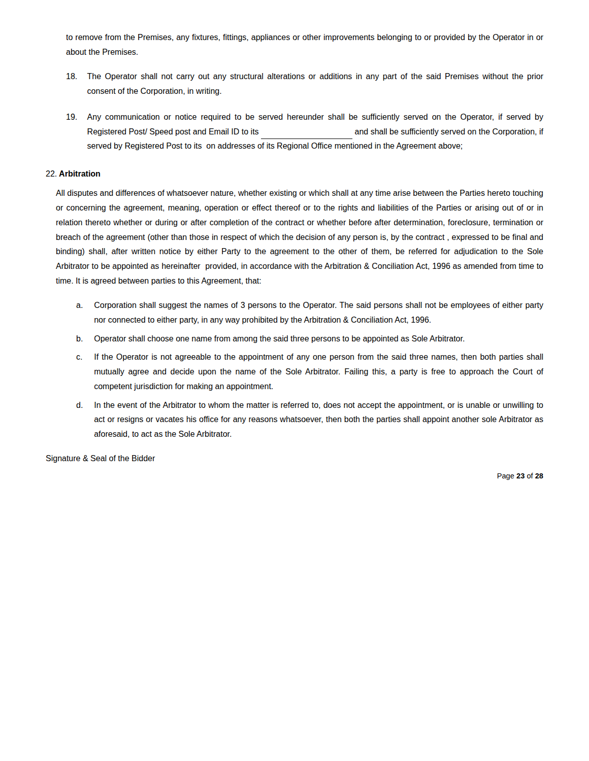to remove from the Premises, any fixtures, fittings, appliances or other improvements belonging to or provided by the Operator in or about the Premises.
18. The Operator shall not carry out any structural alterations or additions in any part of the said Premises without the prior consent of the Corporation, in writing.
19. Any communication or notice required to be served hereunder shall be sufficiently served on the Operator, if served by Registered Post/ Speed post and Email ID to its and shall be sufficiently served on the Corporation, if served by Registered Post to its on addresses of its Regional Office mentioned in the Agreement above;
22. Arbitration
All disputes and differences of whatsoever nature, whether existing or which shall at any time arise between the Parties hereto touching or concerning the agreement, meaning, operation or effect thereof or to the rights and liabilities of the Parties or arising out of or in relation thereto whether or during or after completion of the contract or whether before after determination, foreclosure, termination or breach of the agreement (other than those in respect of which the decision of any person is, by the contract , expressed to be final and binding) shall, after written notice by either Party to the agreement to the other of them, be referred for adjudication to the Sole Arbitrator to be appointed as hereinafter provided, in accordance with the Arbitration & Conciliation Act, 1996 as amended from time to time. It is agreed between parties to this Agreement, that:
a. Corporation shall suggest the names of 3 persons to the Operator. The said persons shall not be employees of either party nor connected to either party, in any way prohibited by the Arbitration & Conciliation Act, 1996.
b. Operator shall choose one name from among the said three persons to be appointed as Sole Arbitrator.
c. If the Operator is not agreeable to the appointment of any one person from the said three names, then both parties shall mutually agree and decide upon the name of the Sole Arbitrator. Failing this, a party is free to approach the Court of competent jurisdiction for making an appointment.
d. In the event of the Arbitrator to whom the matter is referred to, does not accept the appointment, or is unable or unwilling to act or resigns or vacates his office for any reasons whatsoever, then both the parties shall appoint another sole Arbitrator as aforesaid, to act as the Sole Arbitrator.
Signature & Seal of the Bidder
Page 23 of 28